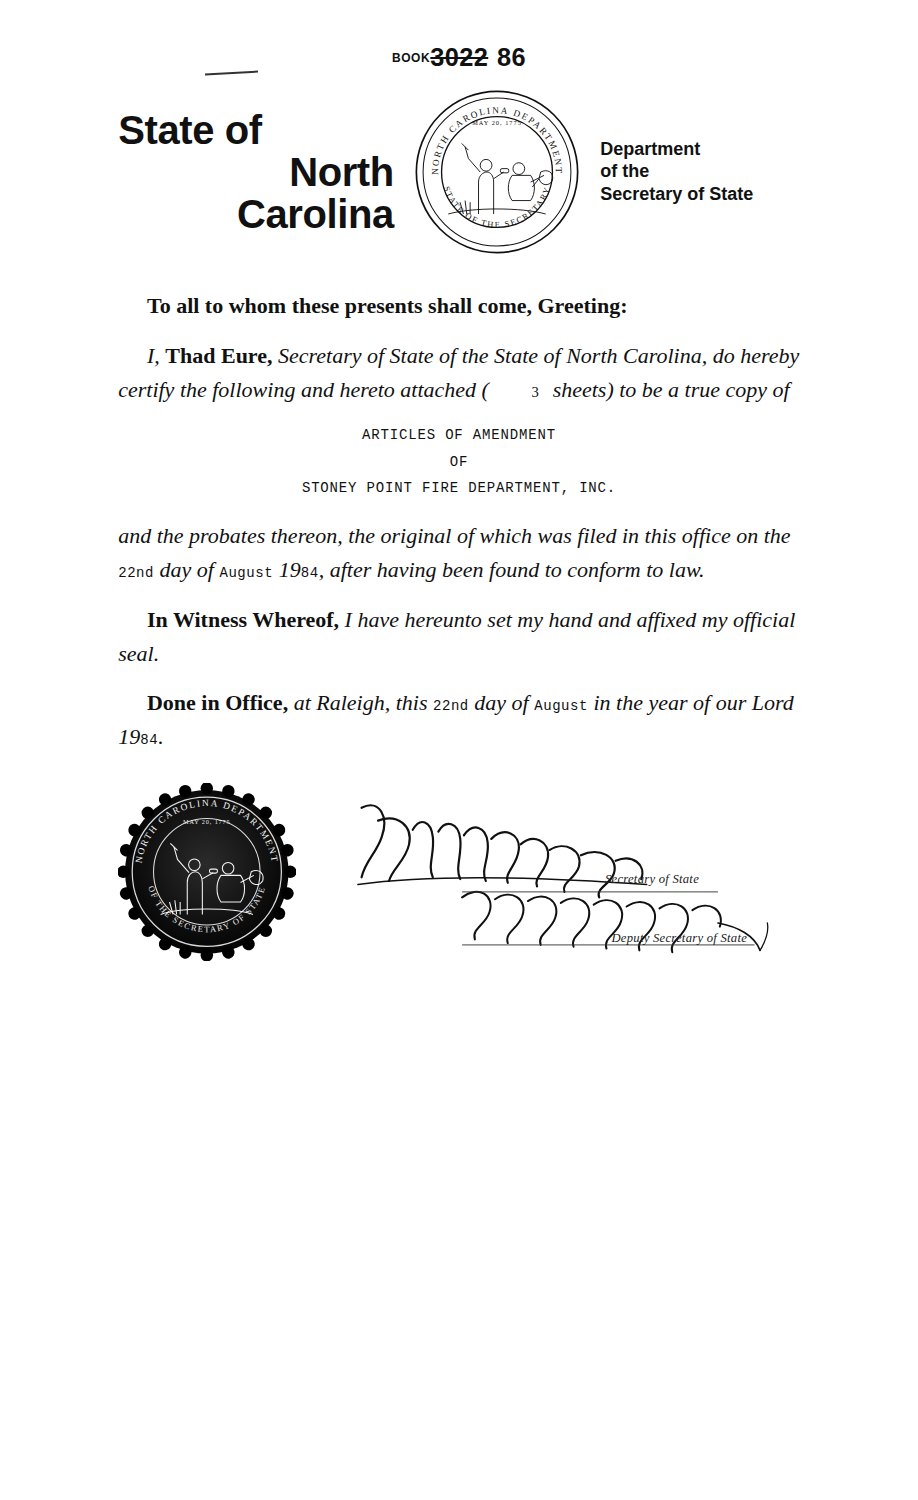BOOK 302286
State of North Carolina
NORTH CAROLINA DEPARTMENT STATE OF THE SECRETARY MAY 20, 1775
Department
of the
Secretary of State
To all to whom these presents shall come, Greeting:
I, Thad Eure, Secretary of State of the State of North Carolina, do hereby certify the following and hereto attached ( 3 sheets) to be a true copy of
ARTICLES OF AMENDMENT
OF
STONEY POINT FIRE DEPARTMENT, INC.
and the probates thereon, the original of which was filed in this office on the 22nd day of August 1984, after having been found to conform to law.
In Witness Whereof, I have hereunto set my hand and affixed my official seal.
Done in Office, at Raleigh, this 22nd day of August in the year of our Lord 1984.
NORTH CAROLINA DEPARTMENT OF THE SECRETARY OF STATE MAY 20, 1775
Secretary of State Deputy Secretary of State